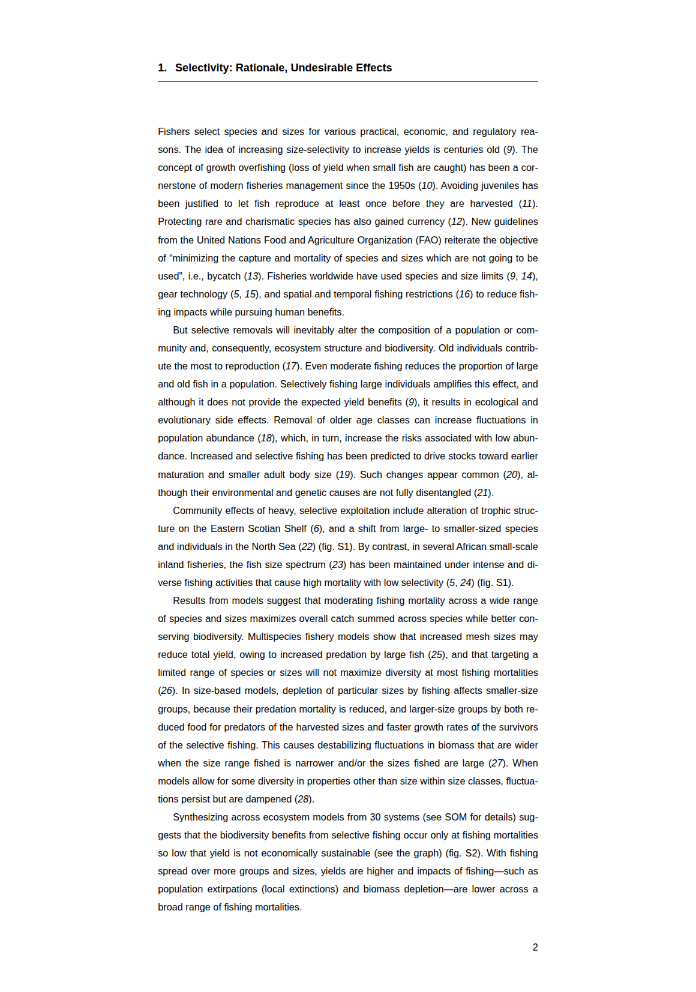1. Selectivity: Rationale, Undesirable Effects
Fishers select species and sizes for various practical, economic, and regulatory reasons. The idea of increasing size-selectivity to increase yields is centuries old (9). The concept of growth overfishing (loss of yield when small fish are caught) has been a cornerstone of modern fisheries management since the 1950s (10). Avoiding juveniles has been justified to let fish reproduce at least once before they are harvested (11). Protecting rare and charismatic species has also gained currency (12). New guidelines from the United Nations Food and Agriculture Organization (FAO) reiterate the objective of “minimizing the capture and mortality of species and sizes which are not going to be used”, i.e., bycatch (13). Fisheries worldwide have used species and size limits (9, 14), gear technology (5, 15), and spatial and temporal fishing restrictions (16) to reduce fishing impacts while pursuing human benefits.
But selective removals will inevitably alter the composition of a population or community and, consequently, ecosystem structure and biodiversity. Old individuals contribute the most to reproduction (17). Even moderate fishing reduces the proportion of large and old fish in a population. Selectively fishing large individuals amplifies this effect, and although it does not provide the expected yield benefits (9), it results in ecological and evolutionary side effects. Removal of older age classes can increase fluctuations in population abundance (18), which, in turn, increase the risks associated with low abundance. Increased and selective fishing has been predicted to drive stocks toward earlier maturation and smaller adult body size (19). Such changes appear common (20), although their environmental and genetic causes are not fully disentangled (21).
Community effects of heavy, selective exploitation include alteration of trophic structure on the Eastern Scotian Shelf (6), and a shift from large- to smaller-sized species and individuals in the North Sea (22) (fig. S1). By contrast, in several African small-scale inland fisheries, the fish size spectrum (23) has been maintained under intense and diverse fishing activities that cause high mortality with low selectivity (5, 24) (fig. S1).
Results from models suggest that moderating fishing mortality across a wide range of species and sizes maximizes overall catch summed across species while better conserving biodiversity. Multispecies fishery models show that increased mesh sizes may reduce total yield, owing to increased predation by large fish (25), and that targeting a limited range of species or sizes will not maximize diversity at most fishing mortalities (26). In size-based models, depletion of particular sizes by fishing affects smaller-size groups, because their predation mortality is reduced, and larger-size groups by both reduced food for predators of the harvested sizes and faster growth rates of the survivors of the selective fishing. This causes destabilizing fluctuations in biomass that are wider when the size range fished is narrower and/or the sizes fished are large (27). When models allow for some diversity in properties other than size within size classes, fluctuations persist but are dampened (28).
Synthesizing across ecosystem models from 30 systems (see SOM for details) suggests that the biodiversity benefits from selective fishing occur only at fishing mortalities so low that yield is not economically sustainable (see the graph) (fig. S2). With fishing spread over more groups and sizes, yields are higher and impacts of fishing—such as population extirpations (local extinctions) and biomass depletion—are lower across a broad range of fishing mortalities.
2